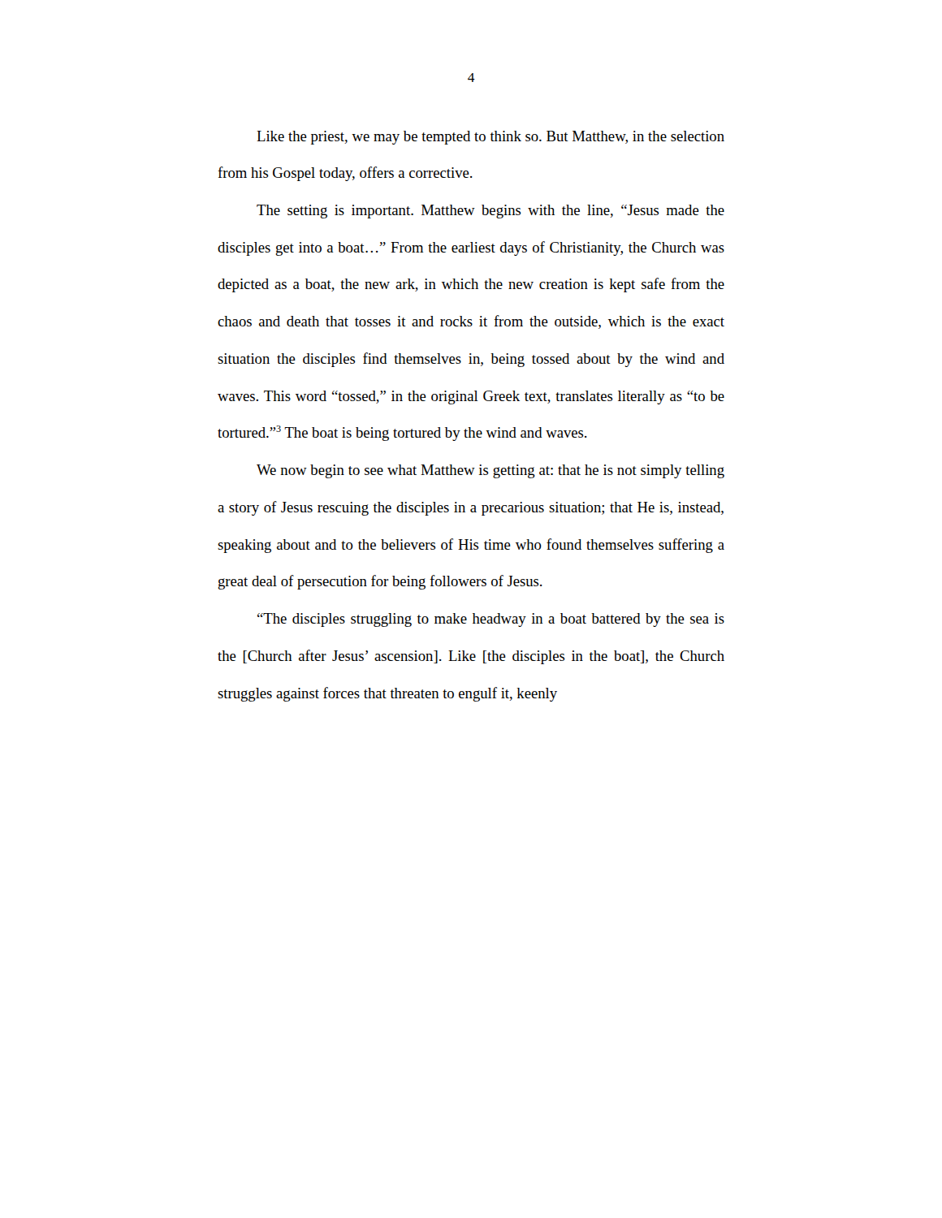4
Like the priest, we may be tempted to think so. But Matthew, in the selection from his Gospel today, offers a corrective.
The setting is important. Matthew begins with the line, “Jesus made the disciples get into a boat…” From the earliest days of Christianity, the Church was depicted as a boat, the new ark, in which the new creation is kept safe from the chaos and death that tosses it and rocks it from the outside, which is the exact situation the disciples find themselves in, being tossed about by the wind and waves. This word “tossed,” in the original Greek text, translates literally as “to be tortured.”3 The boat is being tortured by the wind and waves.
We now begin to see what Matthew is getting at: that he is not simply telling a story of Jesus rescuing the disciples in a precarious situation; that He is, instead, speaking about and to the believers of His time who found themselves suffering a great deal of persecution for being followers of Jesus.
“The disciples struggling to make headway in a boat battered by the sea is the [Church after Jesus’ ascension]. Like [the disciples in the boat], the Church struggles against forces that threaten to engulf it, keenly